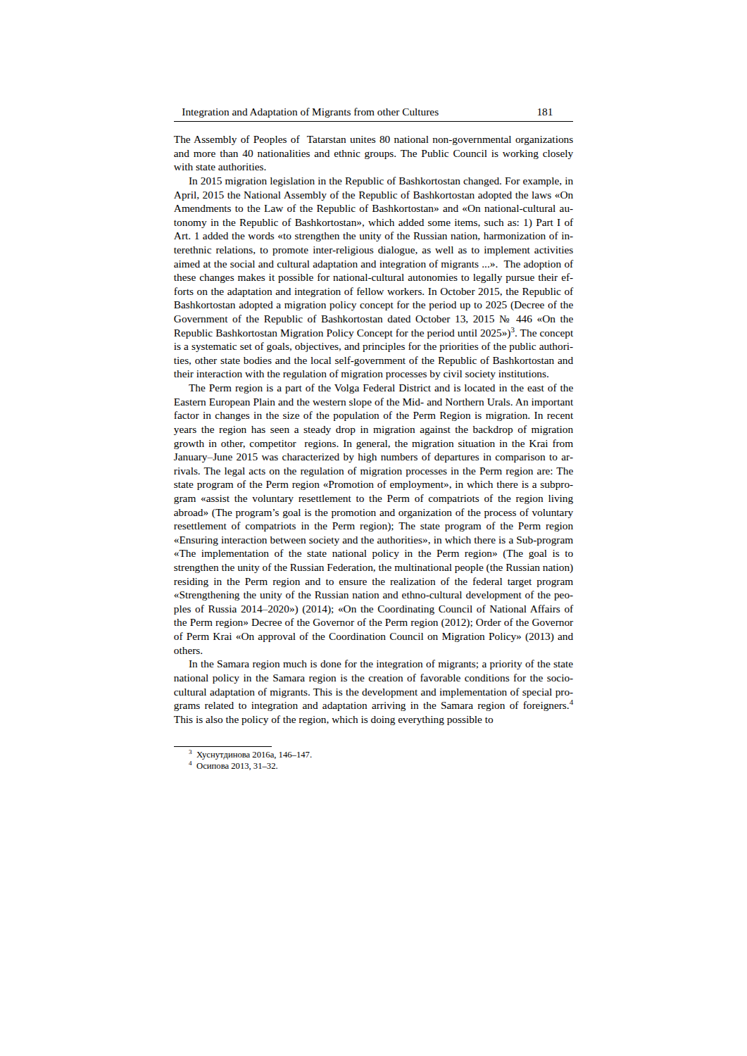Integration and Adaptation of Migrants from other Cultures 181
The Assembly of Peoples of Tatarstan unites 80 national non-governmental organizations and more than 40 nationalities and ethnic groups. The Public Council is working closely with state authorities.
In 2015 migration legislation in the Republic of Bashkortostan changed. For example, in April, 2015 the National Assembly of the Republic of Bashkortostan adopted the laws «On Amendments to the Law of the Republic of Bashkortostan» and «On national-cultural autonomy in the Republic of Bashkortostan», which added some items, such as: 1) Part I of Art. 1 added the words «to strengthen the unity of the Russian nation, harmonization of interethnic relations, to promote inter-religious dialogue, as well as to implement activities aimed at the social and cultural adaptation and integration of migrants ...». The adoption of these changes makes it possible for national-cultural autonomies to legally pursue their efforts on the adaptation and integration of fellow workers. In October 2015, the Republic of Bashkortostan adopted a migration policy concept for the period up to 2025 (Decree of the Government of the Republic of Bashkortostan dated October 13, 2015 № 446 «On the Republic Bashkortostan Migration Policy Concept for the period until 2025»)3. The concept is a systematic set of goals, objectives, and principles for the priorities of the public authorities, other state bodies and the local self-government of the Republic of Bashkortostan and their interaction with the regulation of migration processes by civil society institutions.
The Perm region is a part of the Volga Federal District and is located in the east of the Eastern European Plain and the western slope of the Mid- and Northern Urals. An important factor in changes in the size of the population of the Perm Region is migration. In recent years the region has seen a steady drop in migration against the backdrop of migration growth in other, competitor regions. In general, the migration situation in the Krai from January–June 2015 was characterized by high numbers of departures in comparison to arrivals. The legal acts on the regulation of migration processes in the Perm region are: The state program of the Perm region «Promotion of employment», in which there is a subprogram «assist the voluntary resettlement to the Perm of compatriots of the region living abroad» (The program’s goal is the promotion and organization of the process of voluntary resettlement of compatriots in the Perm region); The state program of the Perm region «Ensuring interaction between society and the authorities», in which there is a Sub-program «The implementation of the state national policy in the Perm region» (The goal is to strengthen the unity of the Russian Federation, the multinational people (the Russian nation) residing in the Perm region and to ensure the realization of the federal target program «Strengthening the unity of the Russian nation and ethno-cultural development of the peoples of Russia 2014–2020») (2014); «On the Coordinating Council of National Affairs of the Perm region» Decree of the Governor of the Perm region (2012); Order of the Governor of Perm Krai «On approval of the Coordination Council on Migration Policy» (2013) and others.
In the Samara region much is done for the integration of migrants; a priority of the state national policy in the Samara region is the creation of favorable conditions for the socio-cultural adaptation of migrants. This is the development and implementation of special programs related to integration and adaptation arriving in the Samara region of foreigners.4 This is also the policy of the region, which is doing everything possible to
3 Хуснутдинова 2016a, 146–147.
4 Осипова 2013, 31–32.